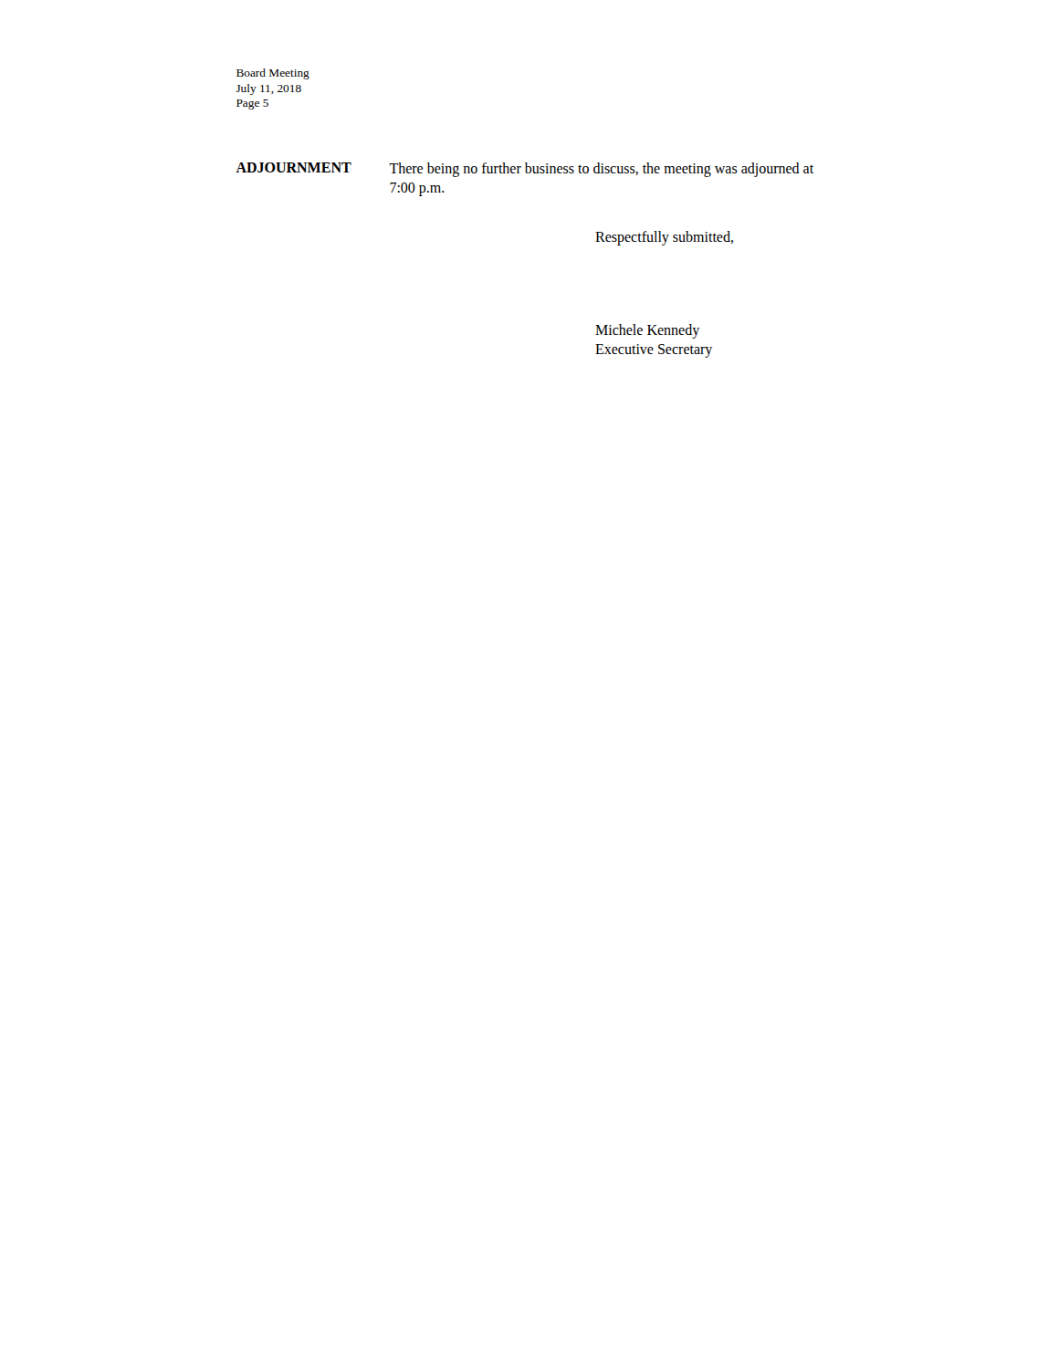Board Meeting
July 11, 2018
Page 5
ADJOURNMENT
There being no further business to discuss, the meeting was adjourned at 7:00 p.m.
Respectfully submitted,
Michele Kennedy
Executive Secretary